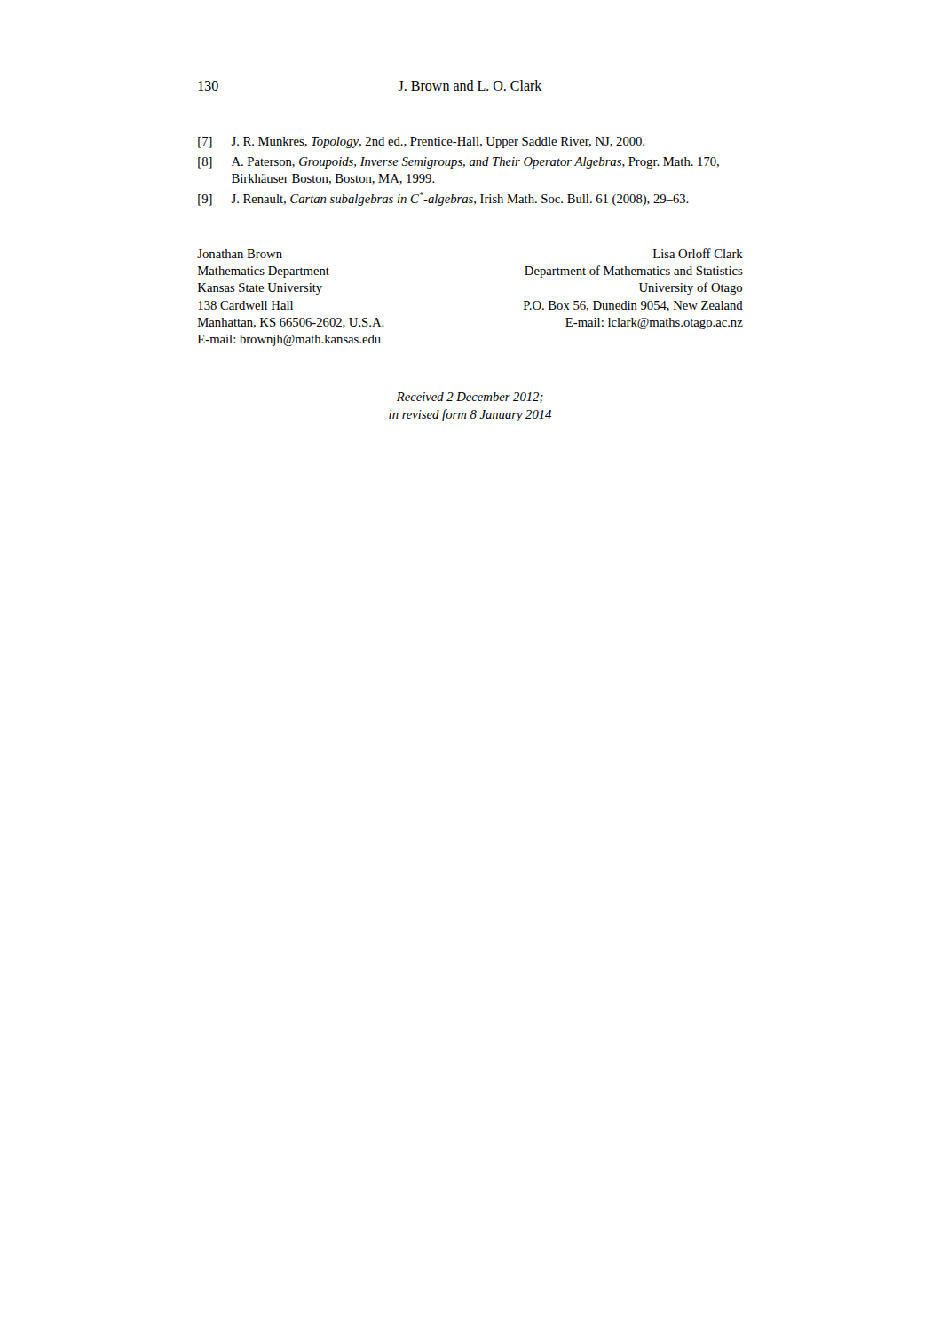130 J. Brown and L. O. Clark
[7] J. R. Munkres, Topology, 2nd ed., Prentice-Hall, Upper Saddle River, NJ, 2000.
[8] A. Paterson, Groupoids, Inverse Semigroups, and Their Operator Algebras, Progr. Math. 170, Birkhäuser Boston, Boston, MA, 1999.
[9] J. Renault, Cartan subalgebras in C*-algebras, Irish Math. Soc. Bull. 61 (2008), 29–63.
Jonathan Brown
Mathematics Department
Kansas State University
138 Cardwell Hall
Manhattan, KS 66506-2602, U.S.A.
E-mail: brownjh@math.kansas.edu
Lisa Orloff Clark
Department of Mathematics and Statistics
University of Otago
P.O. Box 56, Dunedin 9054, New Zealand
E-mail: lclark@maths.otago.ac.nz
Received 2 December 2012;
in revised form 8 January 2014